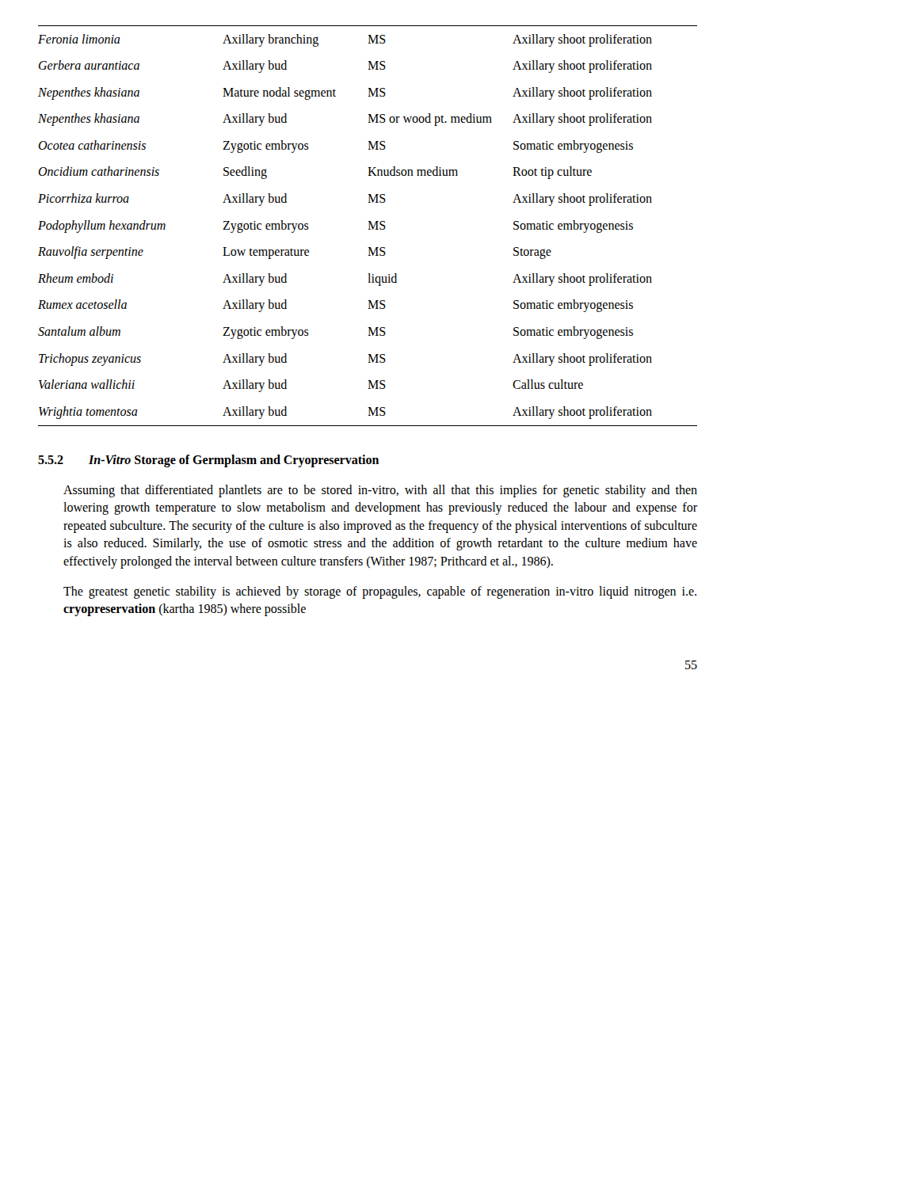| Feronia limonia | Axillary branching | MS | Axillary shoot proliferation |
| Gerbera aurantiaca | Axillary bud | MS | Axillary shoot proliferation |
| Nepenthes khasiana | Mature nodal segment | MS | Axillary shoot proliferation |
| Nepenthes khasiana | Axillary bud | MS or wood pt. medium | Axillary shoot proliferation |
| Ocotea catharinensis | Zygotic embryos | MS | Somatic embryogenesis |
| Oncidium catharinensis | Seedling | Knudson medium | Root tip culture |
| Picorrhiza kurroa | Axillary bud | MS | Axillary shoot proliferation |
| Podophyllum hexandrum | Zygotic embryos | MS | Somatic embryogenesis |
| Rauvolfia serpentine | Low temperature | MS | Storage |
| Rheum embodi | Axillary bud | liquid | Axillary shoot proliferation |
| Rumex acetosella | Axillary bud | MS | Somatic embryogenesis |
| Santalum album | Zygotic embryos | MS | Somatic embryogenesis |
| Trichopus zeyanicus | Axillary bud | MS | Axillary shoot proliferation |
| Valeriana wallichii | Axillary bud | MS | Callus culture |
| Wrightia tomentosa | Axillary bud | MS | Axillary shoot proliferation |
5.5.2 In-Vitro Storage of Germplasm and Cryopreservation
Assuming that differentiated plantlets are to be stored in-vitro, with all that this implies for genetic stability and then lowering growth temperature to slow metabolism and development has previously reduced the labour and expense for repeated subculture. The security of the culture is also improved as the frequency of the physical interventions of subculture is also reduced. Similarly, the use of osmotic stress and the addition of growth retardant to the culture medium have effectively prolonged the interval between culture transfers (Wither 1987; Prithcard et al., 1986).
The greatest genetic stability is achieved by storage of propagules, capable of regeneration in-vitro liquid nitrogen i.e. cryopreservation (kartha 1985) where possible
55